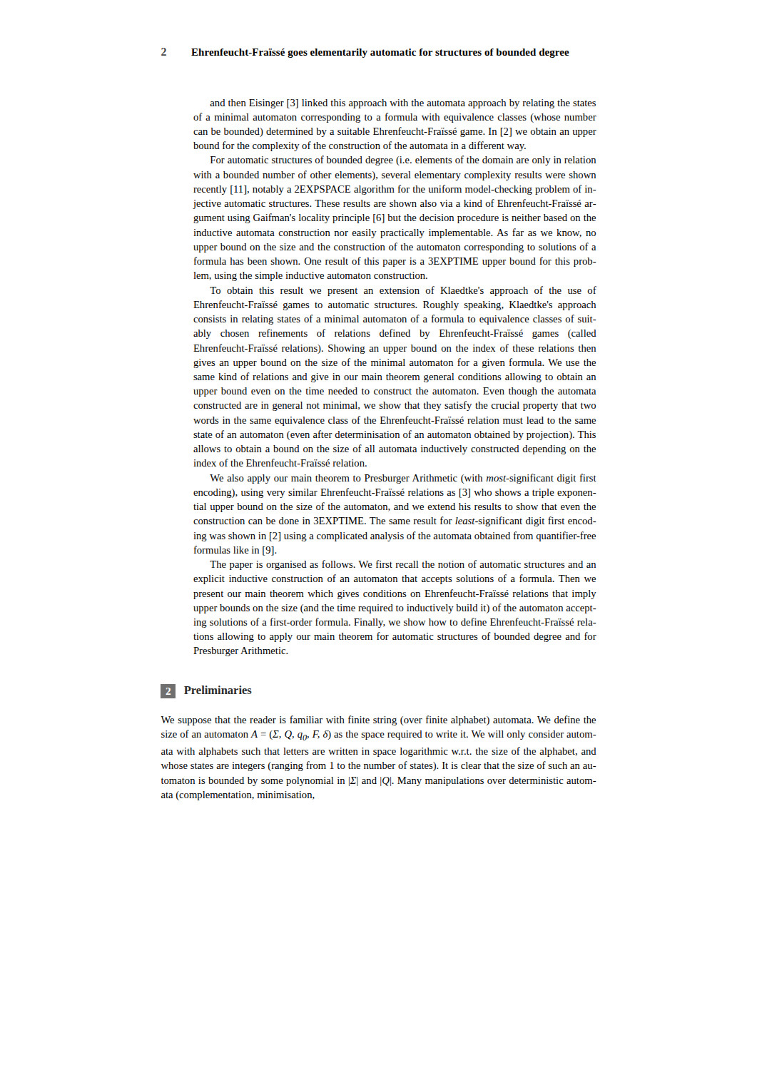2
Ehrenfeucht-Fraïssé goes elementarily automatic for structures of bounded degree
and then Eisinger [3] linked this approach with the automata approach by relating the states of a minimal automaton corresponding to a formula with equivalence classes (whose number can be bounded) determined by a suitable Ehrenfeucht-Fraïssé game. In [2] we obtain an upper bound for the complexity of the construction of the automata in a different way.
For automatic structures of bounded degree (i.e. elements of the domain are only in relation with a bounded number of other elements), several elementary complexity results were shown recently [11], notably a 2EXPSPACE algorithm for the uniform model-checking problem of injective automatic structures. These results are shown also via a kind of Ehrenfeucht-Fraïssé argument using Gaifman's locality principle [6] but the decision procedure is neither based on the inductive automata construction nor easily practically implementable. As far as we know, no upper bound on the size and the construction of the automaton corresponding to solutions of a formula has been shown. One result of this paper is a 3EXPTIME upper bound for this problem, using the simple inductive automaton construction.
To obtain this result we present an extension of Klaedtke's approach of the use of Ehrenfeucht-Fraïssé games to automatic structures. Roughly speaking, Klaedtke's approach consists in relating states of a minimal automaton of a formula to equivalence classes of suitably chosen refinements of relations defined by Ehrenfeucht-Fraïssé games (called Ehrenfeucht-Fraïssé relations). Showing an upper bound on the index of these relations then gives an upper bound on the size of the minimal automaton for a given formula. We use the same kind of relations and give in our main theorem general conditions allowing to obtain an upper bound even on the time needed to construct the automaton. Even though the automata constructed are in general not minimal, we show that they satisfy the crucial property that two words in the same equivalence class of the Ehrenfeucht-Fraïssé relation must lead to the same state of an automaton (even after determinisation of an automaton obtained by projection). This allows to obtain a bound on the size of all automata inductively constructed depending on the index of the Ehrenfeucht-Fraïssé relation.
We also apply our main theorem to Presburger Arithmetic (with most-significant digit first encoding), using very similar Ehrenfeucht-Fraïssé relations as [3] who shows a triple exponential upper bound on the size of the automaton, and we extend his results to show that even the construction can be done in 3EXPTIME. The same result for least-significant digit first encoding was shown in [2] using a complicated analysis of the automata obtained from quantifier-free formulas like in [9].
The paper is organised as follows. We first recall the notion of automatic structures and an explicit inductive construction of an automaton that accepts solutions of a formula. Then we present our main theorem which gives conditions on Ehrenfeucht-Fraïssé relations that imply upper bounds on the size (and the time required to inductively build it) of the automaton accepting solutions of a first-order formula. Finally, we show how to define Ehrenfeucht-Fraïssé relations allowing to apply our main theorem for automatic structures of bounded degree and for Presburger Arithmetic.
2 Preliminaries
We suppose that the reader is familiar with finite string (over finite alphabet) automata. We define the size of an automaton A = (Σ, Q, q0, F, δ) as the space required to write it. We will only consider automata with alphabets such that letters are written in space logarithmic w.r.t. the size of the alphabet, and whose states are integers (ranging from 1 to the number of states). It is clear that the size of such an automaton is bounded by some polynomial in |Σ| and |Q|. Many manipulations over deterministic automata (complementation, minimisation,